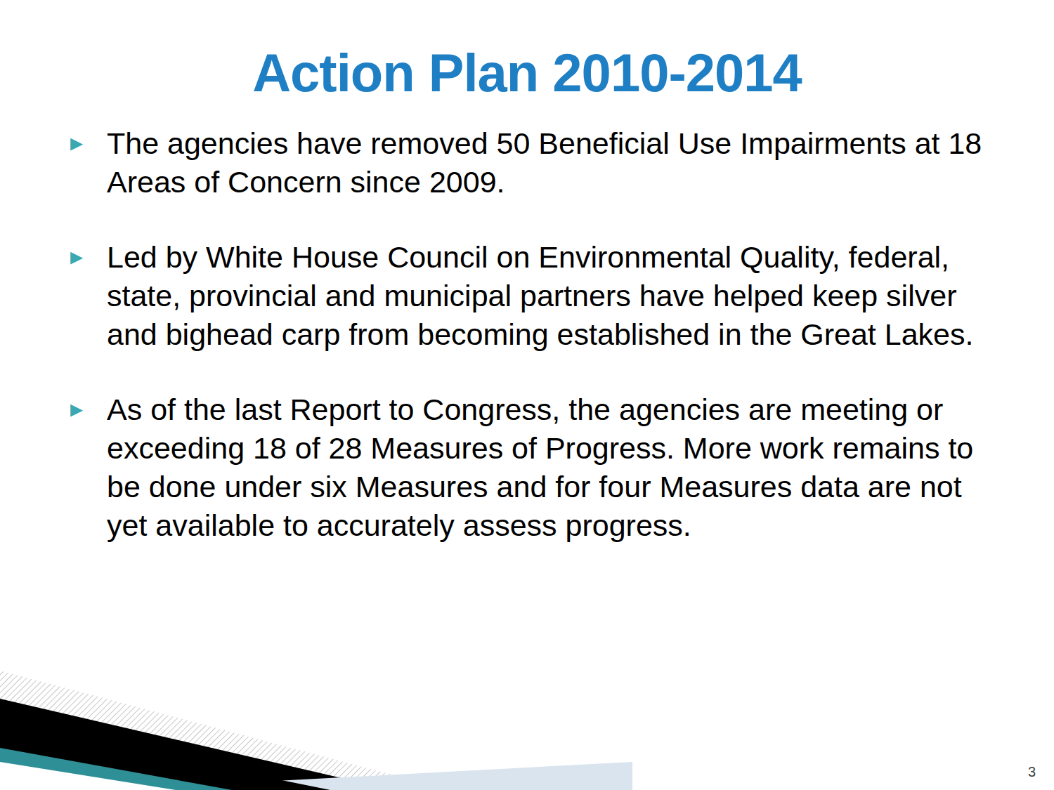Action Plan 2010-2014
The agencies have removed 50 Beneficial Use Impairments at 18 Areas of Concern since 2009.
Led by White House Council on Environmental Quality, federal, state, provincial and municipal partners have helped keep silver and bighead carp from becoming established in the Great Lakes.
As of the last Report to Congress, the agencies are meeting or exceeding 18 of 28 Measures of Progress. More work remains to be done under six Measures and for four Measures data are not yet available to accurately assess progress.
3